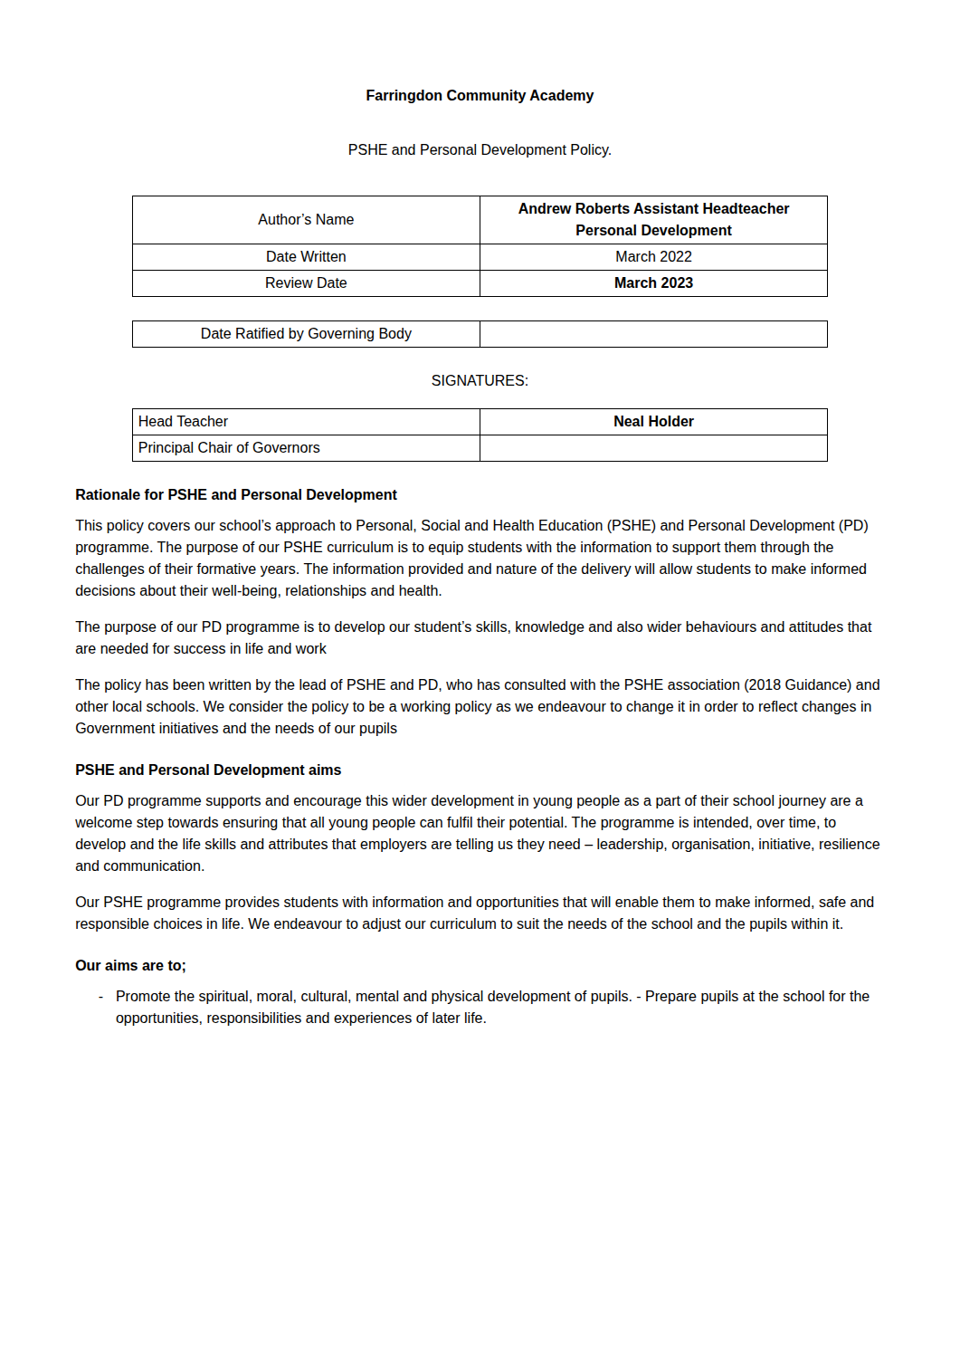Farringdon Community Academy
PSHE and Personal Development Policy.
| Author’s Name | Andrew Roberts Assistant Headteacher Personal Development |
| Date Written | March 2022 |
| Review Date | March 2023 |
| Date Ratified by Governing Body | |
SIGNATURES:
| Head Teacher | Neal Holder |
| Principal Chair of Governors | |
Rationale for PSHE and Personal Development
This policy covers our school’s approach to Personal, Social and Health Education (PSHE) and Personal Development (PD) programme. The purpose of our PSHE curriculum is to equip students with the information to support them through the challenges of their formative years. The information provided and nature of the delivery will allow students to make informed decisions about their well-being, relationships and health.
The purpose of our PD programme is to develop our student’s skills, knowledge and also wider behaviours and attitudes that are needed for success in life and work
The policy has been written by the lead of PSHE and PD, who has consulted with the PSHE association (2018 Guidance) and other local schools. We consider the policy to be a working policy as we endeavour to change it in order to reflect changes in Government initiatives and the needs of our pupils
PSHE and Personal Development aims
Our PD programme supports and encourage this wider development in young people as a part of their school journey are a welcome step towards ensuring that all young people can fulfil their potential. The programme is intended, over time, to develop and the life skills and attributes that employers are telling us they need – leadership, organisation, initiative, resilience and communication.
Our PSHE programme provides students with information and opportunities that will enable them to make informed, safe and responsible choices in life. We endeavour to adjust our curriculum to suit the needs of the school and the pupils within it.
Our aims are to;
Promote the spiritual, moral, cultural, mental and physical development of pupils. - Prepare pupils at the school for the opportunities, responsibilities and experiences of later life.